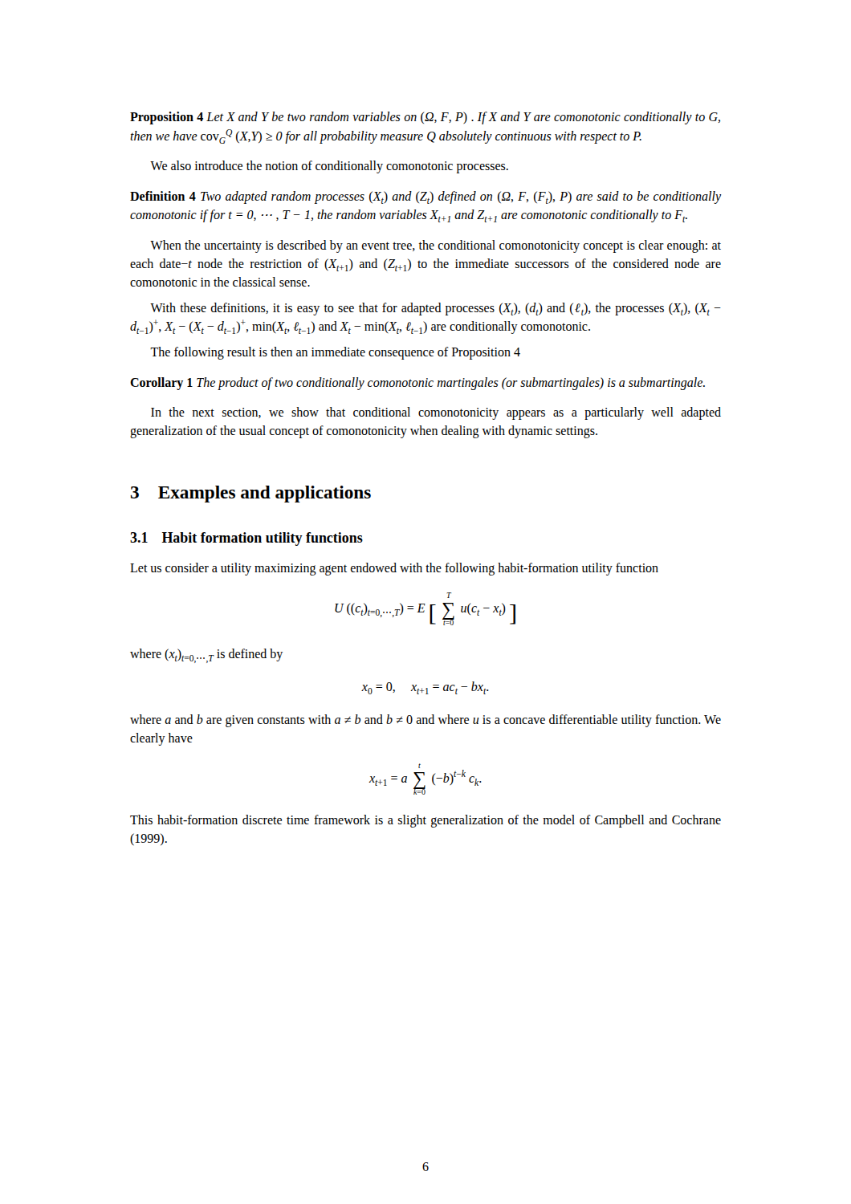Proposition 4 Let X and Y be two random variables on (Ω, F, P) . If X and Y are comonotonic conditionally to G, then we have covGQ (X, Y) ≥ 0 for all probability measure Q absolutely continuous with respect to P.
We also introduce the notion of conditionally comonotonic processes.
Definition 4 Two adapted random processes (Xt) and (Zt) defined on (Ω, F, (Ft), P) are said to be conditionally comonotonic if for t = 0, ⋯ , T − 1, the random variables Xt+1 and Zt+1 are comonotonic conditionally to Ft.
When the uncertainty is described by an event tree, the conditional comonotonicity concept is clear enough: at each date−t node the restriction of (Xt+1) and (Zt+1) to the immediate successors of the considered node are comonotonic in the classical sense.
With these definitions, it is easy to see that for adapted processes (Xt), (dt) and (ℓt), the processes (Xt), (Xt − dt−1)+, Xt − (Xt − dt−1)+, min(Xt, ℓt−1) and Xt − min(Xt, ℓt−1) are conditionally comonotonic.
The following result is then an immediate consequence of Proposition 4
Corollary 1 The product of two conditionally comonotonic martingales (or submartingales) is a submartingale.
In the next section, we show that conditional comonotonicity appears as a particularly well adapted generalization of the usual concept of comonotonicity when dealing with dynamic settings.
3 Examples and applications
3.1 Habit formation utility functions
Let us consider a utility maximizing agent endowed with the following habit-formation utility function
U ((ct)t=0,⋯, T) = E [ T∑t=0 u(ct − xt) ]
where (xt)t=0,⋯, T is defined by
x0 = 0, xt+1 = act − bxt.
where a and b are given constants with a ≠ b and b ≠ 0 and where u is a concave differentiable utility function. We clearly have
xt+1 = a t∑k=0 (−b)t−k ck.
This habit-formation discrete time framework is a slight generalization of the model of Campbell and Cochrane (1999).
6